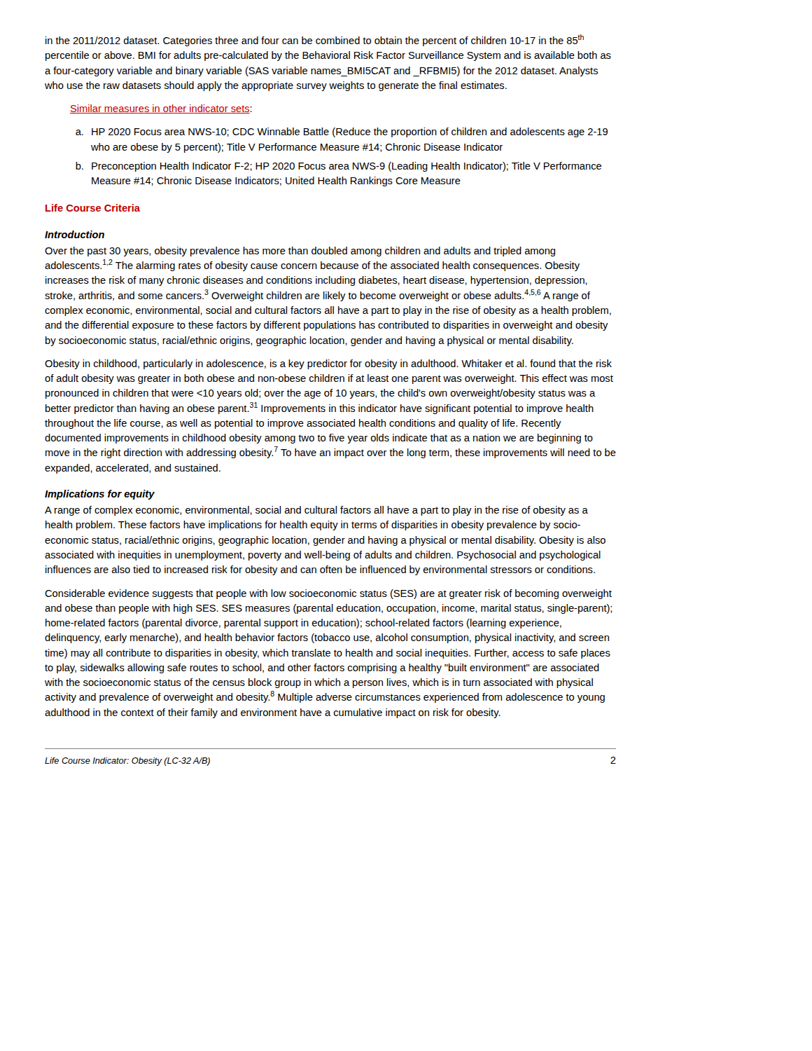in the 2011/2012 dataset. Categories three and four can be combined to obtain the percent of children 10-17 in the 85th percentile or above. BMI for adults pre-calculated by the Behavioral Risk Factor Surveillance System and is available both as a four-category variable and binary variable (SAS variable names_BMI5CAT and _RFBMI5) for the 2012 dataset. Analysts who use the raw datasets should apply the appropriate survey weights to generate the final estimates.
Similar measures in other indicator sets:
HP 2020 Focus area NWS-10; CDC Winnable Battle (Reduce the proportion of children and adolescents age 2-19 who are obese by 5 percent); Title V Performance Measure #14; Chronic Disease Indicator
Preconception Health Indicator F-2; HP 2020 Focus area NWS-9 (Leading Health Indicator); Title V Performance Measure #14; Chronic Disease Indicators; United Health Rankings Core Measure
Life Course Criteria
Introduction
Over the past 30 years, obesity prevalence has more than doubled among children and adults and tripled among adolescents.1,2 The alarming rates of obesity cause concern because of the associated health consequences. Obesity increases the risk of many chronic diseases and conditions including diabetes, heart disease, hypertension, depression, stroke, arthritis, and some cancers.3 Overweight children are likely to become overweight or obese adults.4,5,6 A range of complex economic, environmental, social and cultural factors all have a part to play in the rise of obesity as a health problem, and the differential exposure to these factors by different populations has contributed to disparities in overweight and obesity by socioeconomic status, racial/ethnic origins, geographic location, gender and having a physical or mental disability.
Obesity in childhood, particularly in adolescence, is a key predictor for obesity in adulthood. Whitaker et al. found that the risk of adult obesity was greater in both obese and non-obese children if at least one parent was overweight. This effect was most pronounced in children that were <10 years old; over the age of 10 years, the child's own overweight/obesity status was a better predictor than having an obese parent.31 Improvements in this indicator have significant potential to improve health throughout the life course, as well as potential to improve associated health conditions and quality of life. Recently documented improvements in childhood obesity among two to five year olds indicate that as a nation we are beginning to move in the right direction with addressing obesity.7 To have an impact over the long term, these improvements will need to be expanded, accelerated, and sustained.
Implications for equity
A range of complex economic, environmental, social and cultural factors all have a part to play in the rise of obesity as a health problem. These factors have implications for health equity in terms of disparities in obesity prevalence by socio-economic status, racial/ethnic origins, geographic location, gender and having a physical or mental disability. Obesity is also associated with inequities in unemployment, poverty and well-being of adults and children. Psychosocial and psychological influences are also tied to increased risk for obesity and can often be influenced by environmental stressors or conditions.
Considerable evidence suggests that people with low socioeconomic status (SES) are at greater risk of becoming overweight and obese than people with high SES. SES measures (parental education, occupation, income, marital status, single-parent); home-related factors (parental divorce, parental support in education); school-related factors (learning experience, delinquency, early menarche), and health behavior factors (tobacco use, alcohol consumption, physical inactivity, and screen time) may all contribute to disparities in obesity, which translate to health and social inequities. Further, access to safe places to play, sidewalks allowing safe routes to school, and other factors comprising a healthy "built environment" are associated with the socioeconomic status of the census block group in which a person lives, which is in turn associated with physical activity and prevalence of overweight and obesity.8 Multiple adverse circumstances experienced from adolescence to young adulthood in the context of their family and environment have a cumulative impact on risk for obesity.
Life Course Indicator: Obesity (LC-32 A/B) 2